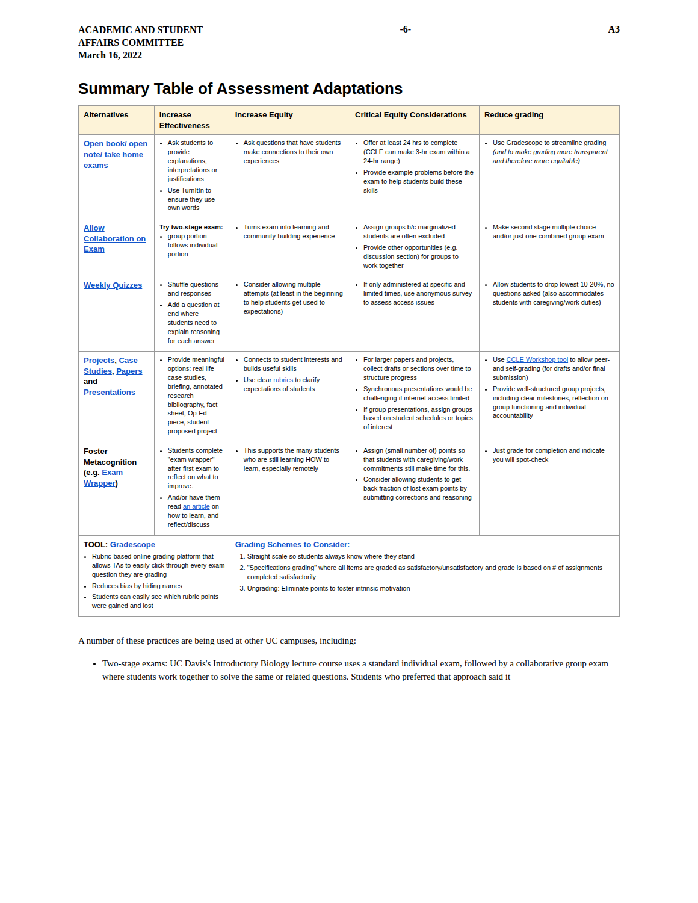ACADEMIC AND STUDENT
AFFAIRS COMMITTEE
March 16, 2022
-6-
A3
Summary Table of Assessment Adaptations
| Alternatives | Increase Effectiveness | Increase Equity | Critical Equity Considerations | Reduce grading |
| --- | --- | --- | --- | --- |
| Open book/ open note/ take home exams | Ask students to provide explanations, interpretations or justifications Use TurnItIn to ensure they use own words | Ask questions that have students make connections to their own experiences | Offer at least 24 hrs to complete (CCLE can make 3-hr exam within a 24-hr range) Provide example problems before the exam to help students build these skills | Use Gradescope to streamline grading (and to make grading more transparent and therefore more equitable) |
| Allow Collaboration on Exam | Try two-stage exam: group portion follows individual portion | Turns exam into learning and community-building experience | Assign groups b/c marginalized students are often excluded Provide other opportunities (e.g. discussion section) for groups to work together | Make second stage multiple choice and/or just one combined group exam |
| Weekly Quizzes | Shuffle questions and responses Add a question at end where students need to explain reasoning for each answer | Consider allowing multiple attempts (at least in the beginning to help students get used to expectations) | If only administered at specific and limited times, use anonymous survey to assess access issues | Allow students to drop lowest 10-20%, no questions asked (also accommodates students with caregiving/work duties) |
| Projects , Case Studies , Papers and Presentations | Provide meaningful options: real life case studies, briefing, annotated research bibliography, fact sheet, Op-Ed piece, student-proposed project | Connects to student interests and builds useful skills Use clear rubrics to clarify expectations of students | For larger papers and projects, collect drafts or sections over time to structure progress Synchronous presentations would be challenging if internet access limited If group presentations, assign groups based on student schedules or topics of interest | Use CCLE Workshop tool to allow peer- and self-grading (for drafts and/or final submission) Provide well-structured group projects, including clear milestones, reflection on group functioning and individual accountability |
| Foster Metacognition (e.g. Exam Wrapper ) | Students complete "exam wrapper" after first exam to reflect on what to improve. And/or have them read an article on how to learn, and reflect/discuss | This supports the many students who are still learning HOW to learn, especially remotely | Assign (small number of) points so that students with caregiving/work commitments still make time for this. Consider allowing students to get back fraction of lost exam points by submitting corrections and reasoning | Just grade for completion and indicate you will spot-check |
| TOOL: Gradescope Rubric-based online grading platform that allows TAs to easily click through every exam question they are grading Reduces bias by hiding names Students can easily see which rubric points were gained and lost | Grading Schemes to Consider: Straight scale so students always know where they stand "Specifications grading" where all items are graded as satisfactory/unsatisfactory and grade is based on # of assignments completed satisfactorily Ungrading: Eliminate points to foster intrinsic motivation |
A number of these practices are being used at other UC campuses, including:
Two-stage exams: UC Davis's Introductory Biology lecture course uses a standard individual exam, followed by a collaborative group exam where students work together to solve the same or related questions. Students who preferred that approach said it